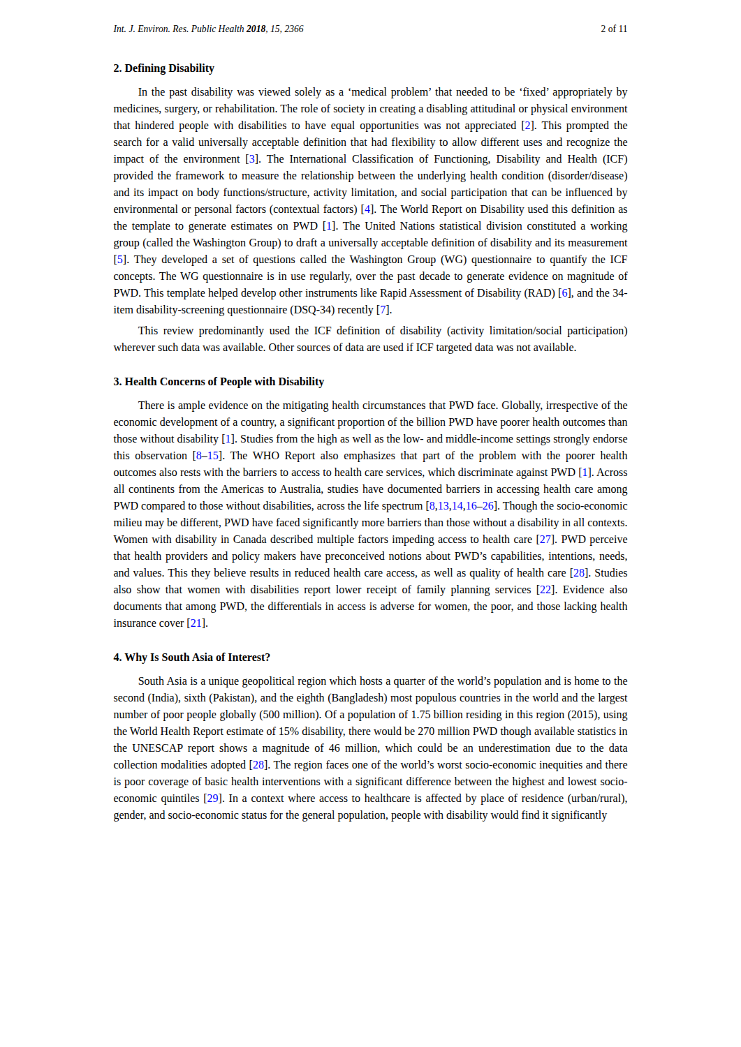Int. J. Environ. Res. Public Health 2018, 15, 2366 2 of 11
2. Defining Disability
In the past disability was viewed solely as a ‘medical problem’ that needed to be ‘fixed’ appropriately by medicines, surgery, or rehabilitation. The role of society in creating a disabling attitudinal or physical environment that hindered people with disabilities to have equal opportunities was not appreciated [2]. This prompted the search for a valid universally acceptable definition that had flexibility to allow different uses and recognize the impact of the environment [3]. The International Classification of Functioning, Disability and Health (ICF) provided the framework to measure the relationship between the underlying health condition (disorder/disease) and its impact on body functions/structure, activity limitation, and social participation that can be influenced by environmental or personal factors (contextual factors) [4]. The World Report on Disability used this definition as the template to generate estimates on PWD [1]. The United Nations statistical division constituted a working group (called the Washington Group) to draft a universally acceptable definition of disability and its measurement [5]. They developed a set of questions called the Washington Group (WG) questionnaire to quantify the ICF concepts. The WG questionnaire is in use regularly, over the past decade to generate evidence on magnitude of PWD. This template helped develop other instruments like Rapid Assessment of Disability (RAD) [6], and the 34-item disability-screening questionnaire (DSQ-34) recently [7].
This review predominantly used the ICF definition of disability (activity limitation/social participation) wherever such data was available. Other sources of data are used if ICF targeted data was not available.
3. Health Concerns of People with Disability
There is ample evidence on the mitigating health circumstances that PWD face. Globally, irrespective of the economic development of a country, a significant proportion of the billion PWD have poorer health outcomes than those without disability [1]. Studies from the high as well as the low- and middle-income settings strongly endorse this observation [8–15]. The WHO Report also emphasizes that part of the problem with the poorer health outcomes also rests with the barriers to access to health care services, which discriminate against PWD [1]. Across all continents from the Americas to Australia, studies have documented barriers in accessing health care among PWD compared to those without disabilities, across the life spectrum [8,13,14,16–26]. Though the socio-economic milieu may be different, PWD have faced significantly more barriers than those without a disability in all contexts. Women with disability in Canada described multiple factors impeding access to health care [27]. PWD perceive that health providers and policy makers have preconceived notions about PWD’s capabilities, intentions, needs, and values. This they believe results in reduced health care access, as well as quality of health care [28]. Studies also show that women with disabilities report lower receipt of family planning services [22]. Evidence also documents that among PWD, the differentials in access is adverse for women, the poor, and those lacking health insurance cover [21].
4. Why Is South Asia of Interest?
South Asia is a unique geopolitical region which hosts a quarter of the world’s population and is home to the second (India), sixth (Pakistan), and the eighth (Bangladesh) most populous countries in the world and the largest number of poor people globally (500 million). Of a population of 1.75 billion residing in this region (2015), using the World Health Report estimate of 15% disability, there would be 270 million PWD though available statistics in the UNESCAP report shows a magnitude of 46 million, which could be an underestimation due to the data collection modalities adopted [28]. The region faces one of the world’s worst socio-economic inequities and there is poor coverage of basic health interventions with a significant difference between the highest and lowest socio-economic quintiles [29]. In a context where access to healthcare is affected by place of residence (urban/rural), gender, and socio-economic status for the general population, people with disability would find it significantly